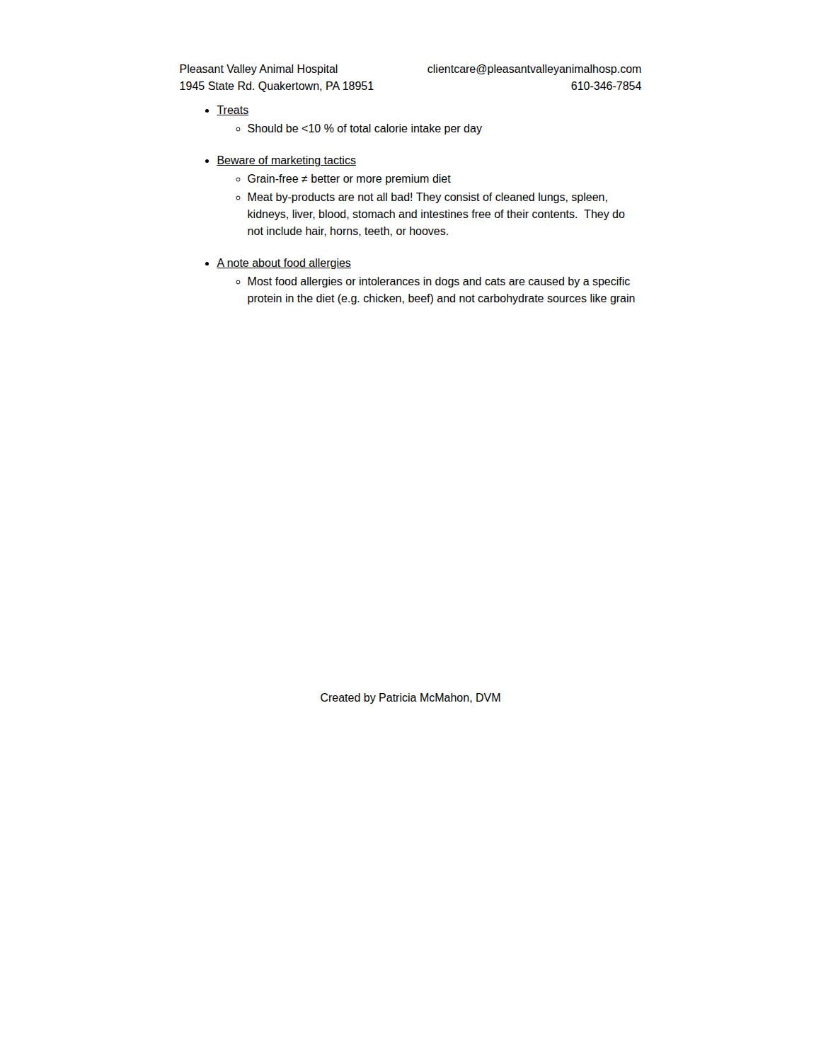Pleasant Valley Animal Hospital clientcare@pleasantvalleyanimalhosp.com
1945 State Rd. Quakertown, PA 18951 610-346-7854
Treats
Should be <10 % of total calorie intake per day
Beware of marketing tactics
Grain-free ≠ better or more premium diet
Meat by-products are not all bad! They consist of cleaned lungs, spleen, kidneys, liver, blood, stomach and intestines free of their contents. They do not include hair, horns, teeth, or hooves.
A note about food allergies
Most food allergies or intolerances in dogs and cats are caused by a specific protein in the diet (e.g. chicken, beef) and not carbohydrate sources like grain
Created by Patricia McMahon, DVM